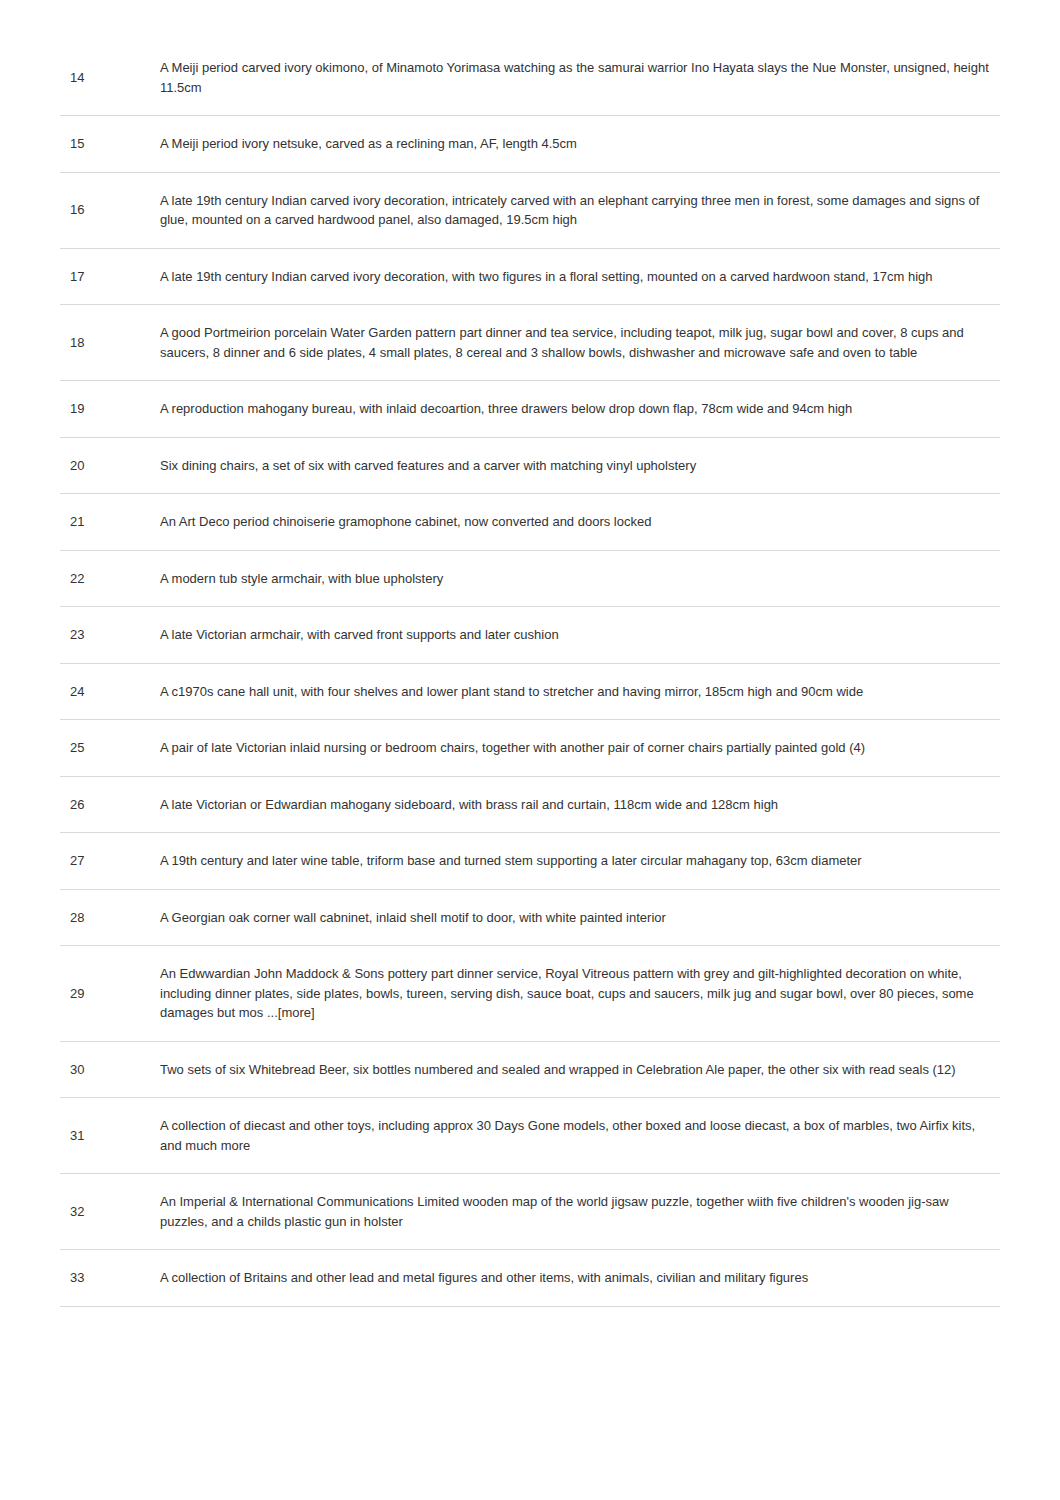| 14 | A Meiji period carved ivory okimono, of Minamoto Yorimasa watching as the samurai warrior Ino Hayata slays the Nue Monster, unsigned, height 11.5cm |
| 15 | A Meiji period ivory netsuke, carved as a reclining man, AF, length 4.5cm |
| 16 | A late 19th century Indian carved ivory decoration, intricately carved with an elephant carrying three men in forest, some damages and signs of glue, mounted on a carved hardwood panel, also damaged, 19.5cm high |
| 17 | A late 19th century Indian carved ivory decoration, with two figures in a floral setting, mounted on a carved hardwoon stand, 17cm high |
| 18 | A good Portmeirion porcelain Water Garden pattern part dinner and tea service, including teapot, milk jug, sugar bowl and cover, 8 cups and saucers, 8 dinner and 6 side plates, 4 small plates, 8 cereal and 3 shallow bowls, dishwasher and microwave safe and oven to table |
| 19 | A reproduction mahogany bureau, with inlaid decoartion, three drawers below drop down flap, 78cm wide and 94cm high |
| 20 | Six dining chairs, a set of six with carved features and a carver with matching vinyl upholstery |
| 21 | An Art Deco period chinoiserie gramophone cabinet, now converted and doors locked |
| 22 | A modern tub style armchair, with blue upholstery |
| 23 | A late Victorian armchair, with carved front supports and later cushion |
| 24 | A c1970s cane hall unit, with four shelves and lower plant stand to stretcher and having mirror, 185cm high and 90cm wide |
| 25 | A pair of late Victorian inlaid nursing or bedroom chairs, together with another pair of corner chairs partially painted gold (4) |
| 26 | A late Victorian or Edwardian mahogany sideboard, with brass rail and curtain, 118cm wide and 128cm high |
| 27 | A 19th century and later wine table, triform base and turned stem supporting a later circular mahagany top, 63cm diameter |
| 28 | A Georgian oak corner wall cabninet, inlaid shell motif to door, with white painted interior |
| 29 | An Edwwardian John Maddock & Sons pottery part dinner service, Royal Vitreous pattern with grey and gilt-highlighted decoration on white, including dinner plates, side plates, bowls, tureen, serving dish, sauce boat, cups and saucers, milk jug and sugar bowl, over 80 pieces, some damages but mos ...[more] |
| 30 | Two sets of six Whitebread Beer, six bottles numbered and sealed and wrapped in Celebration Ale paper, the other six with read seals (12) |
| 31 | A collection of diecast and other toys, including approx 30 Days Gone models, other boxed and loose diecast, a box of marbles, two Airfix kits, and much more |
| 32 | An Imperial & International Communications Limited wooden map of the world jigsaw puzzle, together wiith five children's wooden jig-saw puzzles, and a childs plastic gun in holster |
| 33 | A collection of Britains and other lead and metal figures and other items, with animals, civilian and military figures |